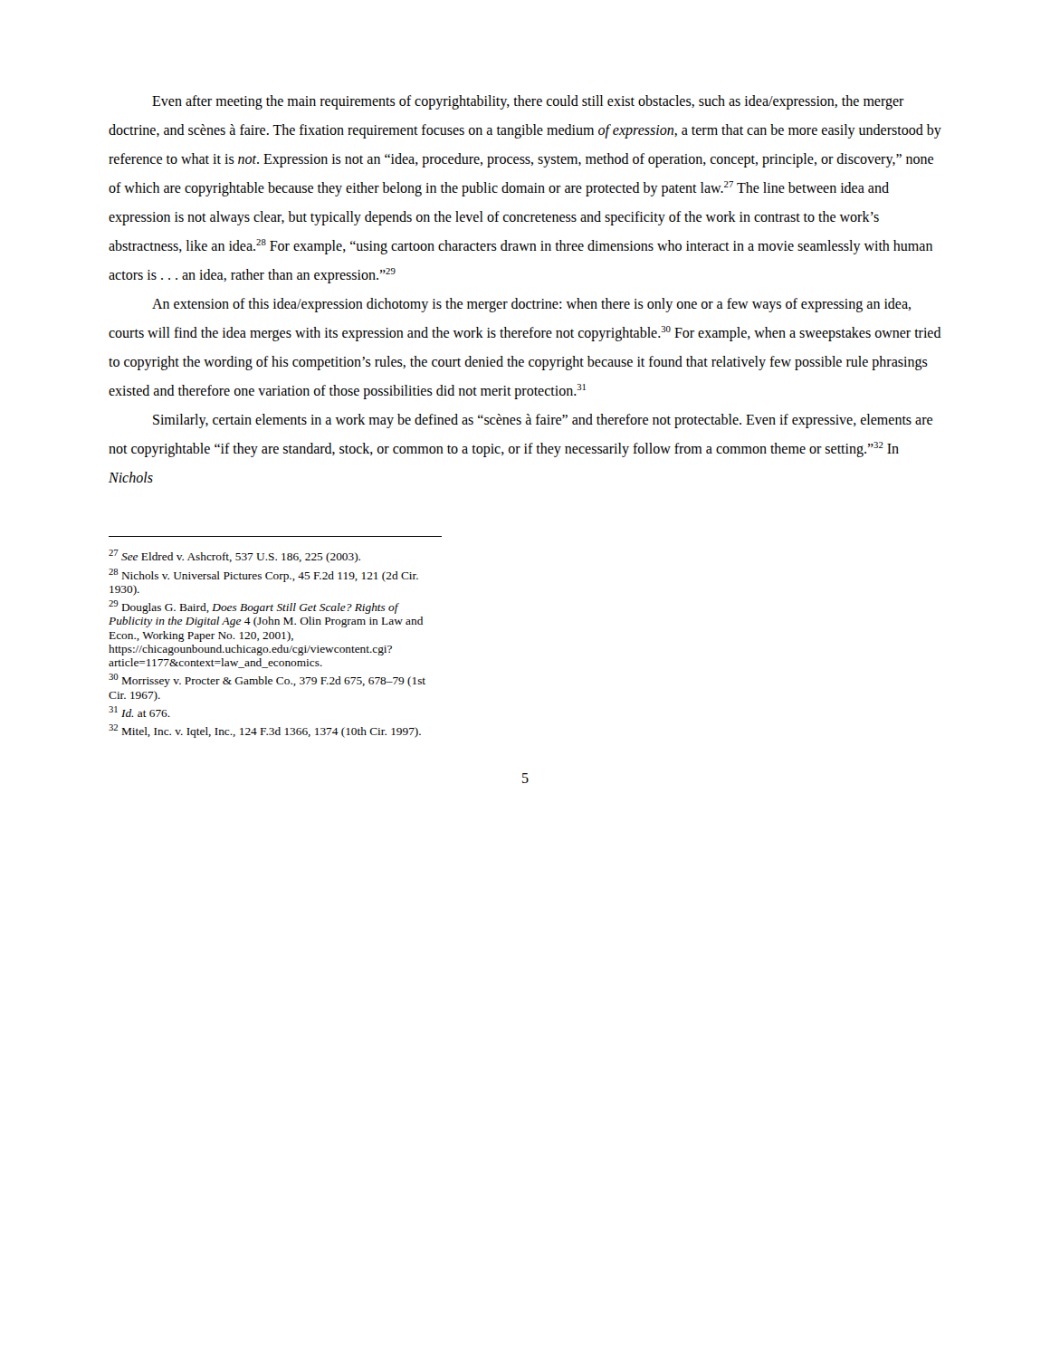Even after meeting the main requirements of copyrightability, there could still exist obstacles, such as idea/expression, the merger doctrine, and scènes à faire. The fixation requirement focuses on a tangible medium of expression, a term that can be more easily understood by reference to what it is not. Expression is not an “idea, procedure, process, system, method of operation, concept, principle, or discovery,” none of which are copyrightable because they either belong in the public domain or are protected by patent law.27 The line between idea and expression is not always clear, but typically depends on the level of concreteness and specificity of the work in contrast to the work’s abstractness, like an idea.28 For example, “using cartoon characters drawn in three dimensions who interact in a movie seamlessly with human actors is . . . an idea, rather than an expression.”29
An extension of this idea/expression dichotomy is the merger doctrine: when there is only one or a few ways of expressing an idea, courts will find the idea merges with its expression and the work is therefore not copyrightable.30 For example, when a sweepstakes owner tried to copyright the wording of his competition’s rules, the court denied the copyright because it found that relatively few possible rule phrasings existed and therefore one variation of those possibilities did not merit protection.31
Similarly, certain elements in a work may be defined as “scènes à faire” and therefore not protectable. Even if expressive, elements are not copyrightable “if they are standard, stock, or common to a topic, or if they necessarily follow from a common theme or setting.”32 In Nichols
27 See Eldred v. Ashcroft, 537 U.S. 186, 225 (2003).
28 Nichols v. Universal Pictures Corp., 45 F.2d 119, 121 (2d Cir. 1930).
29 Douglas G. Baird, Does Bogart Still Get Scale? Rights of Publicity in the Digital Age 4 (John M. Olin Program in Law and Econ., Working Paper No. 120, 2001),
https://chicagounbound.uchicago.edu/cgi/viewcontent.cgi?article=1177&context=law_and_economics.
30 Morrissey v. Procter & Gamble Co., 379 F.2d 675, 678–79 (1st Cir. 1967).
31 Id. at 676.
32 Mitel, Inc. v. Iqtel, Inc., 124 F.3d 1366, 1374 (10th Cir. 1997).
5